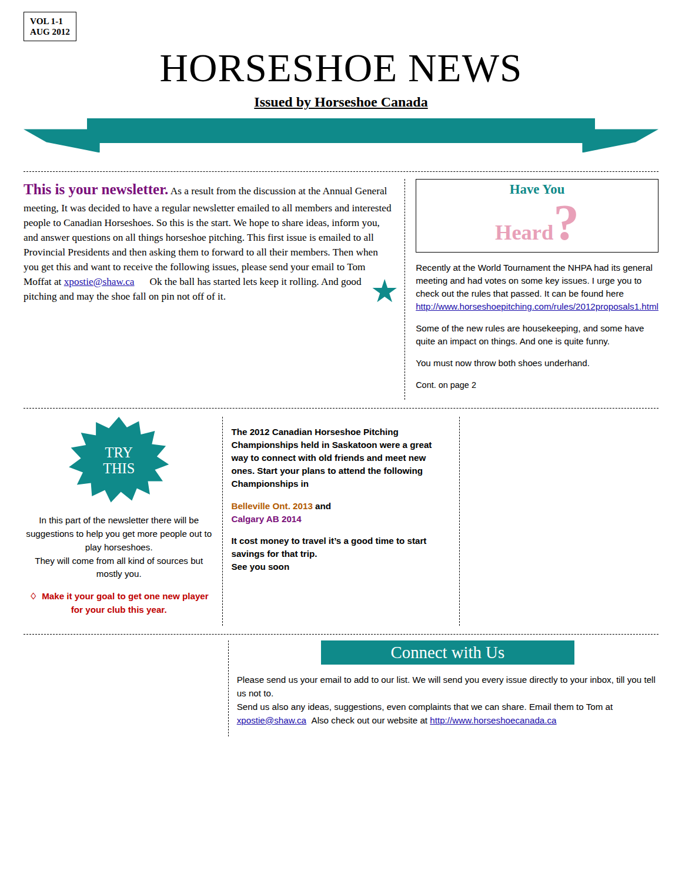VOL 1-1
AUG 2012
HORSESHOE NEWS
Issued by Horseshoe Canada
This is your newsletter. As a result from the discussion at the Annual General meeting, It was decided to have a regular newsletter emailed to all members and interested people to Canadian Horseshoes. So this is the start. We hope to share ideas, inform you, and answer questions on all things horseshoe pitching. This first issue is emailed to all Provincial Presidents and then asking them to forward to all their members. Then when you get this and want to receive the following issues, please send your email to Tom Moffat at xpostie@shaw.ca Ok the ball has started lets keep it rolling. And good pitching and may the shoe fall on pin not off of it.
★
Have You
Heard?
Recently at the World Tournament the NHPA had its general meeting and had votes on some key issues. I urge you to check out the rules that passed. It can be found here http://www.horseshoepitching.com/rules/2012proposals1.html
Some of the new rules are housekeeping, and some have quite an impact on things. And one is quite funny.
You must now throw both shoes underhand.
Cont. on page 2
TRY
THIS
In this part of the newsletter there will be suggestions to help you get more people out to play horseshoes.
They will come from all kind of sources but mostly you.
♢ Make it your goal to get one new player for your club this year.
The 2012 Canadian Horseshoe Pitching Championships held in Saskatoon were a great way to connect with old friends and meet new ones. Start your plans to attend the following Championships in
Belleville Ont. 2013 and
Calgary AB 2014
It cost money to travel it’s a good time to start savings for that trip.
See you soon
Connect with Us
Please send us your email to add to our list. We will send you every issue directly to your inbox, till you tell us not to.
Send us also any ideas, suggestions, even complaints that we can share. Email them to Tom at xpostie@shaw.ca Also check out our website at http://www.horseshoecanada.ca